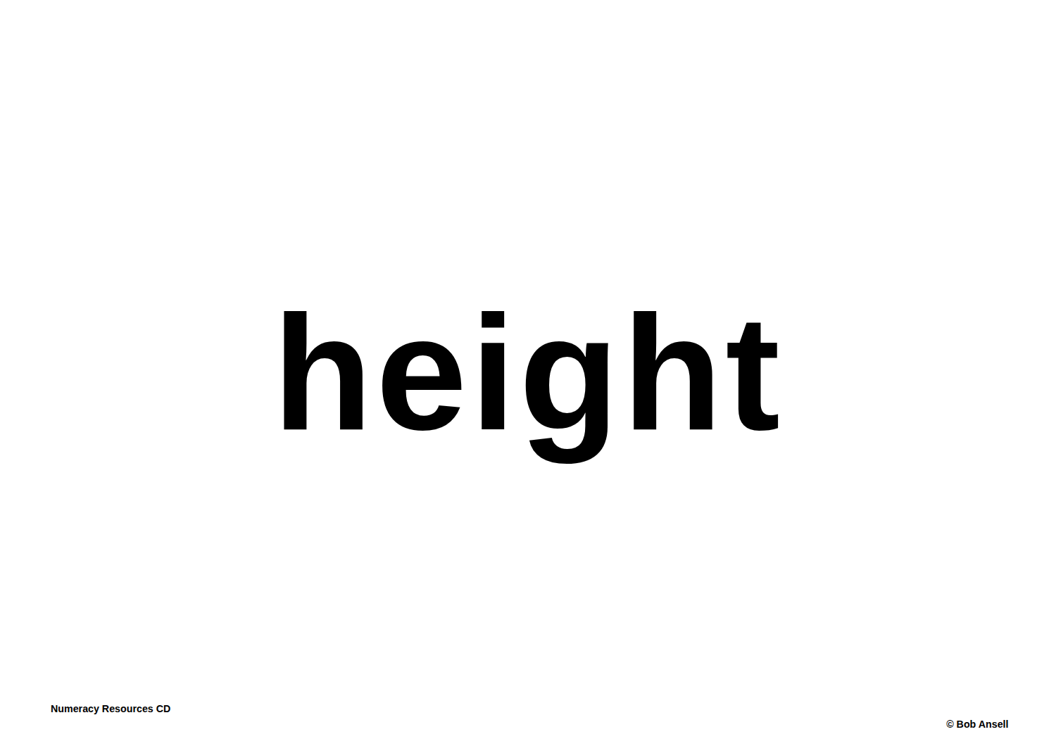height
Numeracy Resources CD
© Bob Ansell